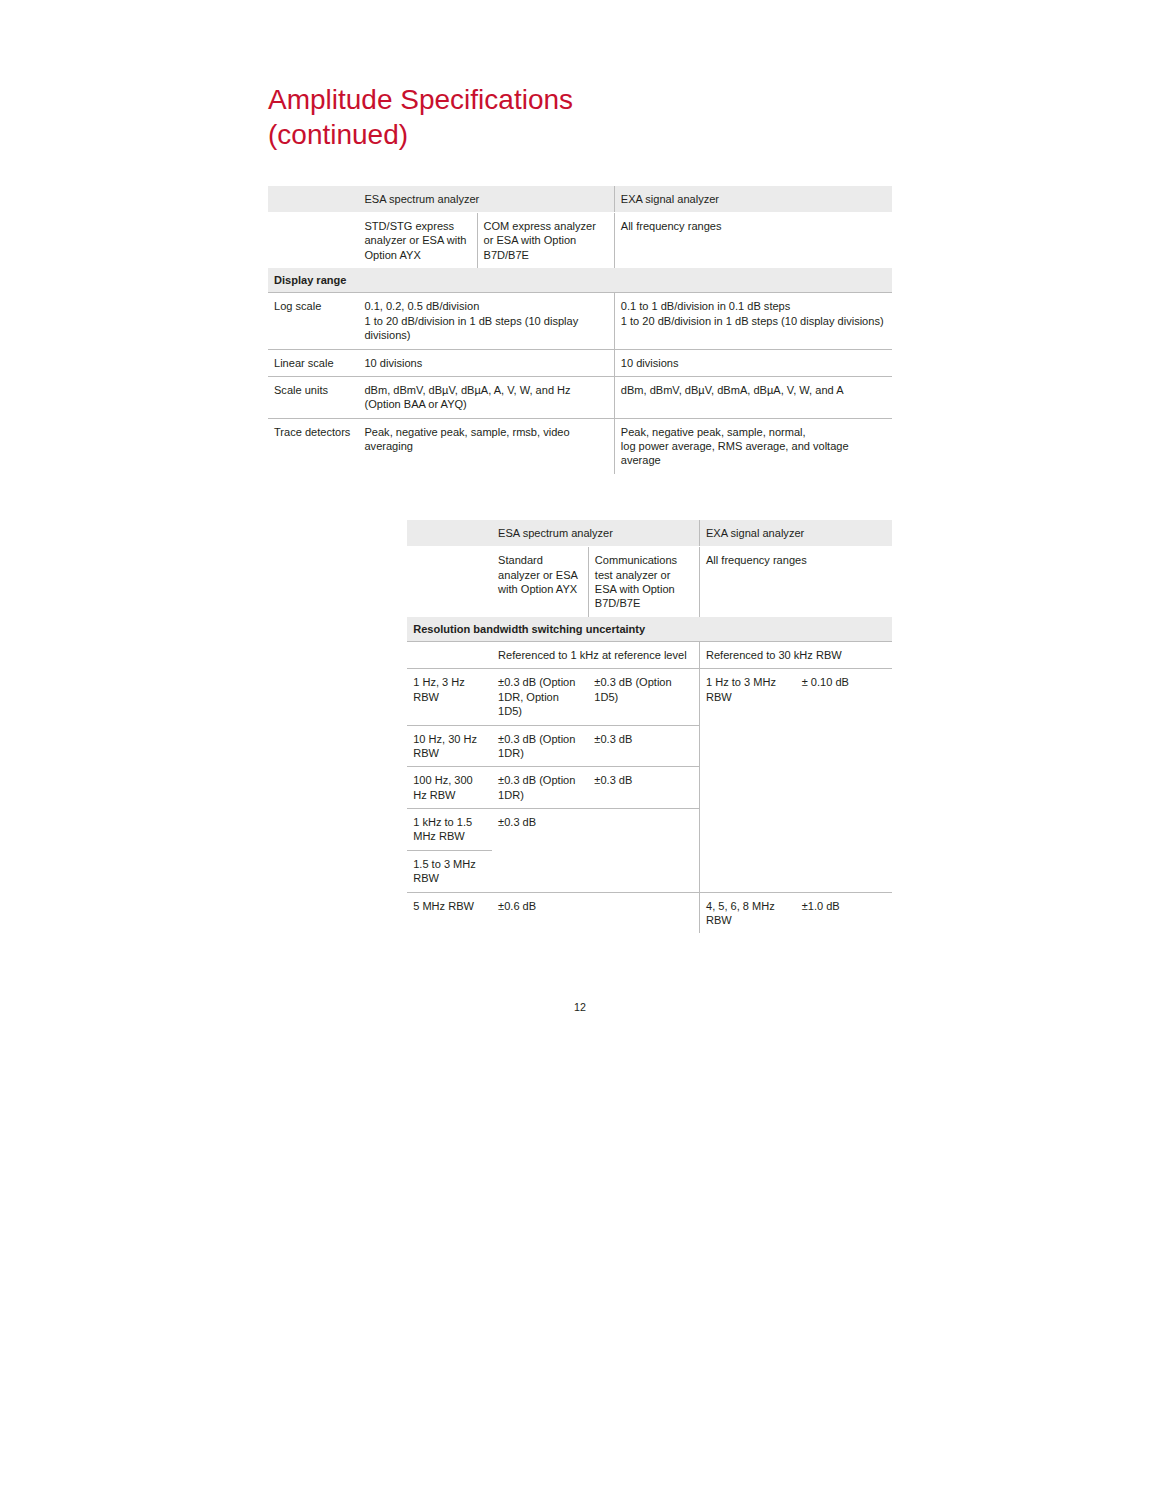Amplitude Specifications
(continued)
| | ESA spectrum analyzer | EXA signal analyzer |
| | STD/STG express analyzer or ESA with Option AYX | COM express analyzer or ESA with Option B7D/B7E | All frequency ranges |
| Display range |
| Log scale | 0.1, 0.2, 0.5 dB/division 1 to 20 dB/division in 1 dB steps (10 display divisions) | 0.1 to 1 dB/division in 0.1 dB steps 1 to 20 dB/division in 1 dB steps (10 display divisions) |
| Linear scale | 10 divisions | 10 divisions |
| Scale units | dBm, dBmV, dBµV, dBµA, A, V, W, and Hz (Option BAA or AYQ) | dBm, dBmV, dBµV, dBmA, dBµA, V, W, and A |
| Trace detectors | Peak, negative peak, sample, rmsb, video averaging | Peak, negative peak, sample, normal, log power average, RMS average, and voltage average |
| | ESA spectrum analyzer | EXA signal analyzer |
| | Standard analyzer or ESA with Option AYX | Communications test analyzer or ESA with Option B7D/B7E | All frequency ranges |
| Resolution bandwidth switching uncertainty |
| | Referenced to 1 kHz at reference level | Referenced to 30 kHz RBW |
| 1 Hz, 3 Hz RBW | ±0.3 dB (Option 1DR, Option 1D5) | ±0.3 dB (Option 1D5) | 1 Hz to 3 MHz RBW | ± 0.10 dB |
| 10 Hz, 30 Hz RBW | ±0.3 dB (Option 1DR) | ±0.3 dB |
| 100 Hz, 300 Hz RBW | ±0.3 dB (Option 1DR) | ±0.3 dB |
| 1 kHz to 1.5 MHz RBW | ±0.3 dB | |
| 1.5 to 3 MHz RBW |
| 5 MHz RBW | ±0.6 dB | 4, 5, 6, 8 MHz RBW | ±1.0 dB |
12